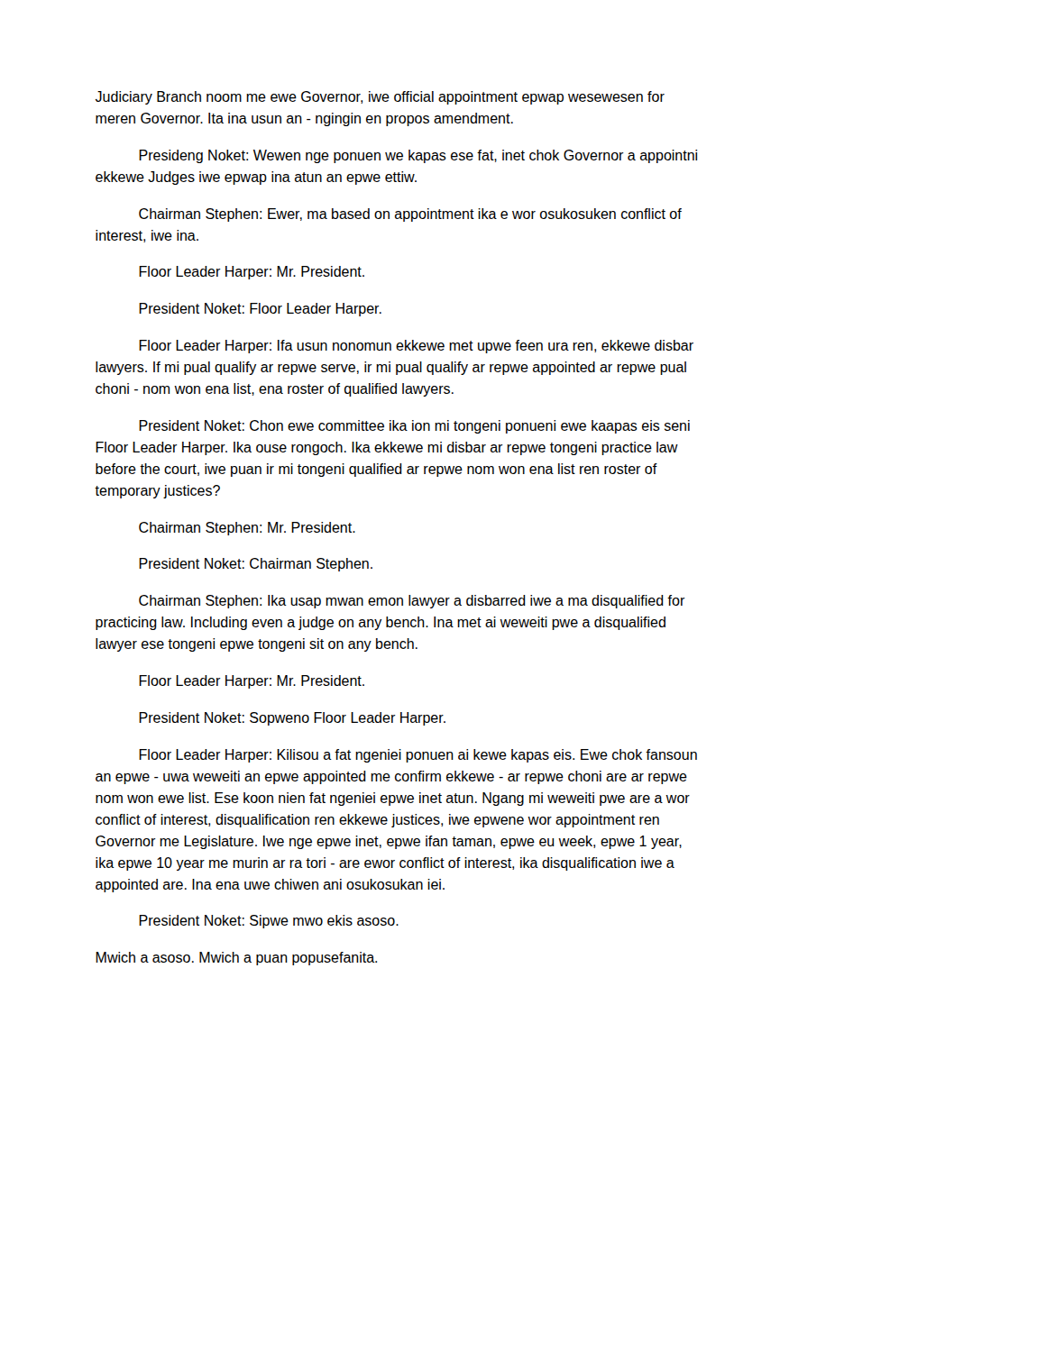Judiciary Branch noom me ewe Governor, iwe official appointment epwap wesewesen for meren Governor. Ita ina usun an - ngingin en propos amendment.
Presideng Noket: Wewen nge ponuen we kapas ese fat, inet chok Governor a appointni ekkewe Judges iwe epwap ina atun an epwe ettiw.
Chairman Stephen: Ewer, ma based on appointment ika e wor osukosuken conflict of interest, iwe ina.
Floor Leader Harper: Mr. President.
President Noket: Floor Leader Harper.
Floor Leader Harper: Ifa usun nonomun ekkewe met upwe feen ura ren, ekkewe disbar lawyers. If mi pual qualify ar repwe serve, ir mi pual qualify ar repwe appointed ar repwe pual choni - nom won ena list, ena roster of qualified lawyers.
President Noket: Chon ewe committee ika ion mi tongeni ponueni ewe kaapas eis seni Floor Leader Harper. Ika ouse rongoch. Ika ekkewe mi disbar ar repwe tongeni practice law before the court, iwe puan ir mi tongeni qualified ar repwe nom won ena list ren roster of temporary justices?
Chairman Stephen: Mr. President.
President Noket: Chairman Stephen.
Chairman Stephen: Ika usap mwan emon lawyer a disbarred iwe a ma disqualified for practicing law. Including even a judge on any bench. Ina met ai weweiti pwe a disqualified lawyer ese tongeni epwe tongeni sit on any bench.
Floor Leader Harper: Mr. President.
President Noket: Sopweno Floor Leader Harper.
Floor Leader Harper: Kilisou a fat ngeniei ponuen ai kewe kapas eis. Ewe chok fansoun an epwe - uwa weweiti an epwe appointed me confirm ekkewe - ar repwe choni are ar repwe nom won ewe list. Ese koon nien fat ngeniei epwe inet atun. Ngang mi weweiti pwe are a wor conflict of interest, disqualification ren ekkewe justices, iwe epwene wor appointment ren Governor me Legislature. Iwe nge epwe inet, epwe ifan taman, epwe eu week, epwe 1 year, ika epwe 10 year me murin ar ra tori - are ewor conflict of interest, ika disqualification iwe a appointed are. Ina ena uwe chiwen ani osukosukan iei.
President Noket: Sipwe mwo ekis asoso.
Mwich a asoso. Mwich a puan popusefanita.